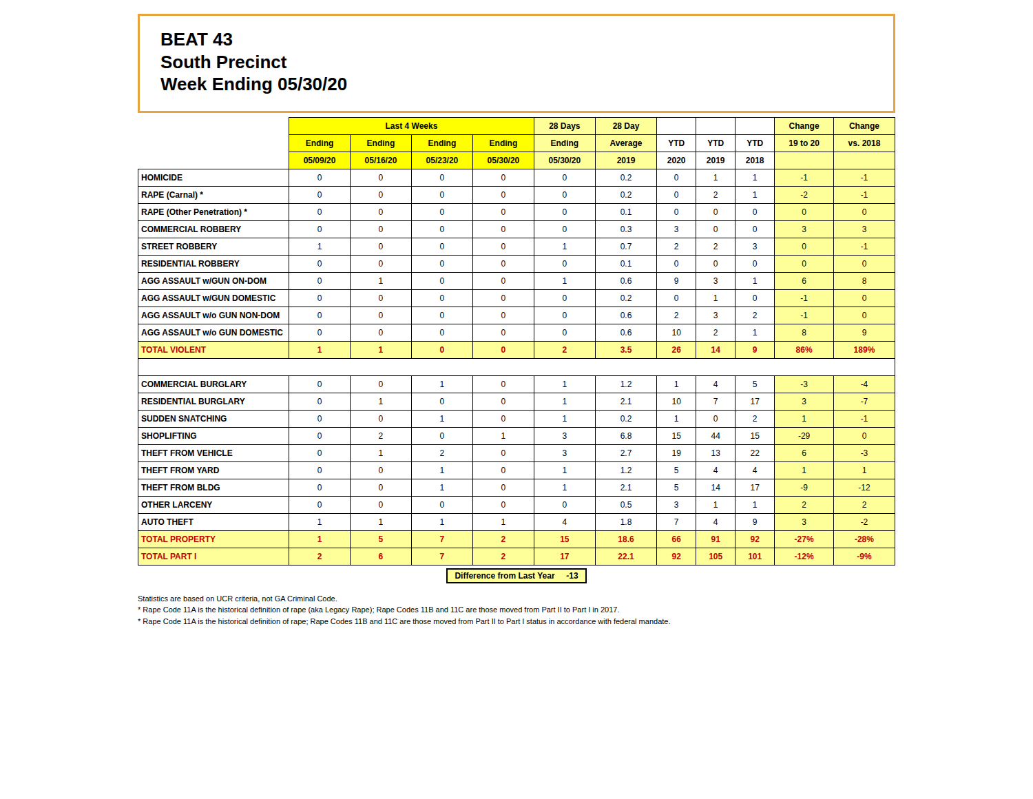BEAT 43
South Precinct
Week Ending 05/30/20
| | Last 4 Weeks | 28 Days | 28 Day | | | | Change | Change |
| --- | --- | --- | --- | --- | --- | --- | --- | --- |
| | Ending | Ending | Ending | Ending | Ending | Average | YTD | YTD | YTD | 19 to 20 | vs. 2018 |
| | 05/09/20 | 05/16/20 | 05/23/20 | 05/30/20 | 05/30/20 | 2019 | 2020 | 2019 | 2018 | | |
| HOMICIDE | 0 | 0 | 0 | 0 | 0 | 0.2 | 0 | 1 | 1 | -1 | -1 |
| RAPE (Carnal) * | 0 | 0 | 0 | 0 | 0 | 0.2 | 0 | 2 | 1 | -2 | -1 |
| RAPE (Other Penetration) * | 0 | 0 | 0 | 0 | 0 | 0.1 | 0 | 0 | 0 | 0 | 0 |
| COMMERCIAL ROBBERY | 0 | 0 | 0 | 0 | 0 | 0.3 | 3 | 0 | 0 | 3 | 3 |
| STREET ROBBERY | 1 | 0 | 0 | 0 | 1 | 0.7 | 2 | 2 | 3 | 0 | -1 |
| RESIDENTIAL ROBBERY | 0 | 0 | 0 | 0 | 0 | 0.1 | 0 | 0 | 0 | 0 | 0 |
| AGG ASSAULT w/GUN ON-DOM | 0 | 1 | 0 | 0 | 1 | 0.6 | 9 | 3 | 1 | 6 | 8 |
| AGG ASSAULT w/GUN DOMESTIC | 0 | 0 | 0 | 0 | 0 | 0.2 | 0 | 1 | 0 | -1 | 0 |
| AGG ASSAULT w/o GUN NON-DOM | 0 | 0 | 0 | 0 | 0 | 0.6 | 2 | 3 | 2 | -1 | 0 |
| AGG ASSAULT w/o GUN DOMESTIC | 0 | 0 | 0 | 0 | 0 | 0.6 | 10 | 2 | 1 | 8 | 9 |
| TOTAL VIOLENT | 1 | 1 | 0 | 0 | 2 | 3.5 | 26 | 14 | 9 | 86% | 189% |
| COMMERCIAL BURGLARY | 0 | 0 | 1 | 0 | 1 | 1.2 | 1 | 4 | 5 | -3 | -4 |
| RESIDENTIAL BURGLARY | 0 | 1 | 0 | 0 | 1 | 2.1 | 10 | 7 | 17 | 3 | -7 |
| SUDDEN SNATCHING | 0 | 0 | 1 | 0 | 1 | 0.2 | 1 | 0 | 2 | 1 | -1 |
| SHOPLIFTING | 0 | 2 | 0 | 1 | 3 | 6.8 | 15 | 44 | 15 | -29 | 0 |
| THEFT FROM VEHICLE | 0 | 1 | 2 | 0 | 3 | 2.7 | 19 | 13 | 22 | 6 | -3 |
| THEFT FROM YARD | 0 | 0 | 1 | 0 | 1 | 1.2 | 5 | 4 | 4 | 1 | 1 |
| THEFT FROM BLDG | 0 | 0 | 1 | 0 | 1 | 2.1 | 5 | 14 | 17 | -9 | -12 |
| OTHER LARCENY | 0 | 0 | 0 | 0 | 0 | 0.5 | 3 | 1 | 1 | 2 | 2 |
| AUTO THEFT | 1 | 1 | 1 | 1 | 4 | 1.8 | 7 | 4 | 9 | 3 | -2 |
| TOTAL PROPERTY | 1 | 5 | 7 | 2 | 15 | 18.6 | 66 | 91 | 92 | -27% | -28% |
| TOTAL PART I | 2 | 6 | 7 | 2 | 17 | 22.1 | 92 | 105 | 101 | -12% | -9% |
Difference from Last Year -13
Statistics are based on UCR criteria, not GA Criminal Code.
* Rape Code 11A is the historical definition of rape (aka Legacy Rape); Rape Codes 11B and 11C are those moved from Part II to Part I in 2017.
* Rape Code 11A is the historical definition of rape; Rape Codes 11B and 11C are those moved from Part II to Part I status in accordance with federal mandate.